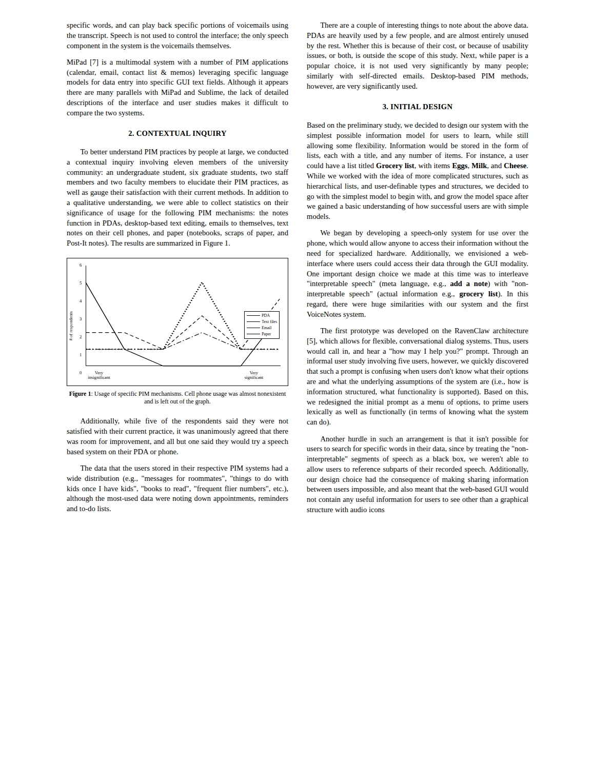specific words, and can play back specific portions of voicemails using the transcript. Speech is not used to control the interface; the only speech component in the system is the voicemails themselves.
MiPad [7] is a multimodal system with a number of PIM applications (calendar, email, contact list & memos) leveraging specific language models for data entry into specific GUI text fields. Although it appears there are many parallels with MiPad and Sublime, the lack of detailed descriptions of the interface and user studies makes it difficult to compare the two systems.
2. Contextual Inquiry
To better understand PIM practices by people at large, we conducted a contextual inquiry involving eleven members of the university community: an undergraduate student, six graduate students, two staff members and two faculty members to elucidate their PIM practices, as well as gauge their satisfaction with their current methods. In addition to a qualitative understanding, we were able to collect statistics on their significance of usage for the following PIM mechanisms: the notes function in PDAs, desktop-based text editing, emails to themselves, text notes on their cell phones, and paper (notebooks, scraps of paper, and Post-It notes). The results are summarized in Figure 1.
# of respondents
6
5
4
3
2
1
0
PDA
Text files
Email
Paper
Very
insignificant
Very
significant
Figure 1: Usage of specific PIM mechanisms. Cell phone usage was almost nonexistent and is left out of the graph.
Additionally, while five of the respondents said they were not satisfied with their current practice, it was unanimously agreed that there was room for improvement, and all but one said they would try a speech based system on their PDA or phone.
The data that the users stored in their respective PIM systems had a wide distribution (e.g., "messages for roommates", "things to do with kids once I have kids", "books to read", "frequent flier numbers", etc.), although the most-used data were noting down appointments, reminders and to-do lists.
There are a couple of interesting things to note about the above data. PDAs are heavily used by a few people, and are almost entirely unused by the rest. Whether this is because of their cost, or because of usability issues, or both, is outside the scope of this study. Next, while paper is a popular choice, it is not used very significantly by many people; similarly with self-directed emails. Desktop-based PIM methods, however, are very significantly used.
3. Initial Design
Based on the preliminary study, we decided to design our system with the simplest possible information model for users to learn, while still allowing some flexibility. Information would be stored in the form of lists, each with a title, and any number of items. For instance, a user could have a list titled Grocery list, with items Eggs, Milk, and Cheese. While we worked with the idea of more complicated structures, such as hierarchical lists, and user-definable types and structures, we decided to go with the simplest model to begin with, and grow the model space after we gained a basic understanding of how successful users are with simple models.
We began by developing a speech-only system for use over the phone, which would allow anyone to access their information without the need for specialized hardware. Additionally, we envisioned a web-interface where users could access their data through the GUI modality. One important design choice we made at this time was to interleave "interpretable speech" (meta language, e.g., add a note) with "non-interpretable speech" (actual information e.g., grocery list). In this regard, there were huge similarities with our system and the first VoiceNotes system.
The first prototype was developed on the RavenClaw architecture [5], which allows for flexible, conversational dialog systems. Thus, users would call in, and hear a "how may I help you?" prompt. Through an informal user study involving five users, however, we quickly discovered that such a prompt is confusing when users don't know what their options are and what the underlying assumptions of the system are (i.e., how is information structured, what functionality is supported). Based on this, we redesigned the initial prompt as a menu of options, to prime users lexically as well as functionally (in terms of knowing what the system can do).
Another hurdle in such an arrangement is that it isn't possible for users to search for specific words in their data, since by treating the "non-interpretable" segments of speech as a black box, we weren't able to allow users to reference subparts of their recorded speech. Additionally, our design choice had the consequence of making sharing information between users impossible, and also meant that the web-based GUI would not contain any useful information for users to see other than a graphical structure with audio icons